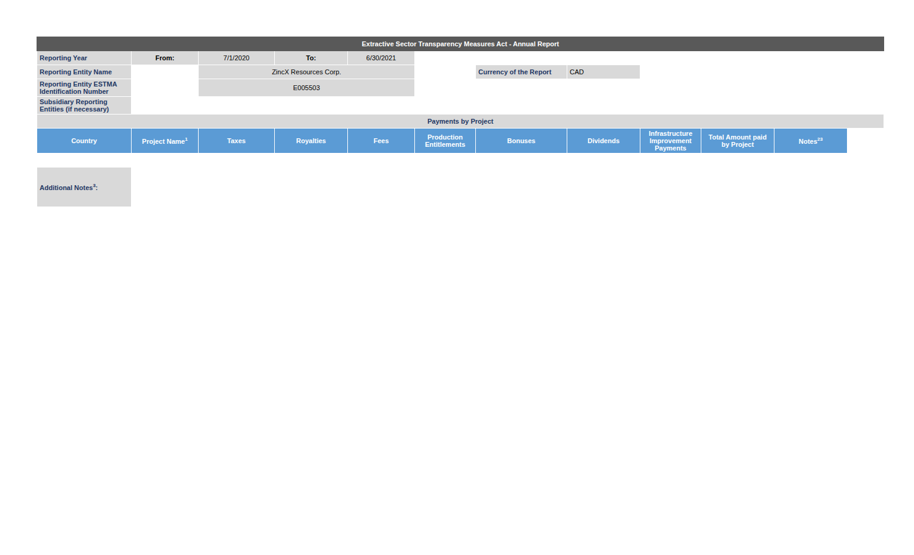| Extractive Sector Transparency Measures Act - Annual Report |
| Reporting Year | From: | 7/1/2020 | To: | 6/30/2021 | | | | | | | |
| Reporting Entity Name | | ZincX Resources Corp. | | Currency of the Report | CAD | | | | |
| Reporting Entity ESTMA Identification Number | | E005503 | | | | | | | |
| Subsidiary Reporting Entities (if necessary) | | | | | | | | | | | |
| Payments by Project |
| Country | Project Name 1 | Taxes | Royalties | Fees | Production Entitlements | Bonuses | Dividends | Infrastructure Improvement Payments | Total Amount paid by Project | Notes 23 | |
| Additional Notes 3 : | | |